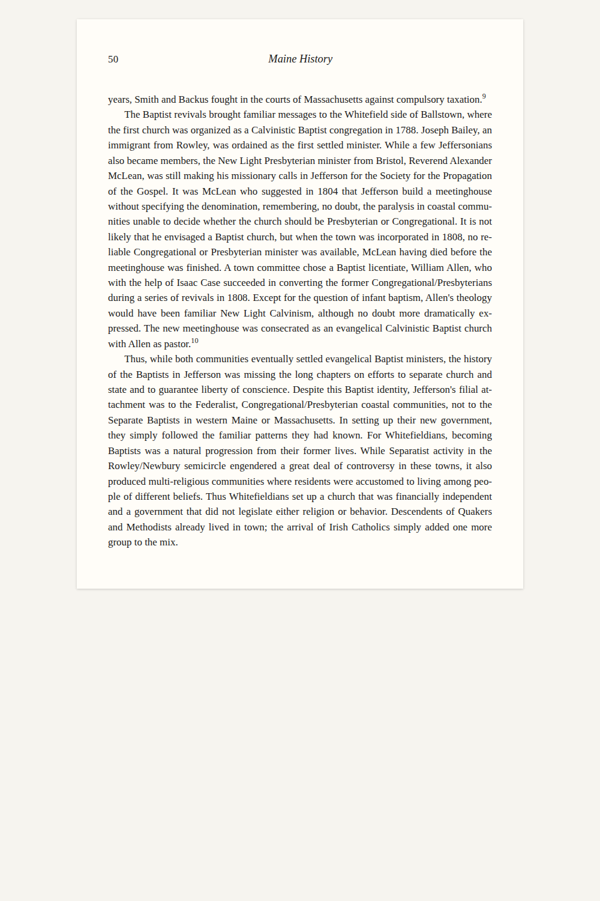50 Maine History
years, Smith and Backus fought in the courts of Massachusetts against compulsory taxation.9
The Baptist revivals brought familiar messages to the Whitefield side of Ballstown, where the first church was organized as a Calvinistic Baptist congregation in 1788. Joseph Bailey, an immigrant from Rowley, was ordained as the first settled minister. While a few Jeffersonians also became members, the New Light Presbyterian minister from Bristol, Reverend Alexander McLean, was still making his missionary calls in Jefferson for the Society for the Propagation of the Gospel. It was McLean who suggested in 1804 that Jefferson build a meetinghouse without specifying the denomination, remembering, no doubt, the paralysis in coastal communities unable to decide whether the church should be Presbyterian or Congregational. It is not likely that he envisaged a Baptist church, but when the town was incorporated in 1808, no reliable Congregational or Presbyterian minister was available, McLean having died before the meetinghouse was finished. A town committee chose a Baptist licentiate, William Allen, who with the help of Isaac Case succeeded in converting the former Congregational/Presbyterians during a series of revivals in 1808. Except for the question of infant baptism, Allen's theology would have been familiar New Light Calvinism, although no doubt more dramatically expressed. The new meetinghouse was consecrated as an evangelical Calvinistic Baptist church with Allen as pastor.10
Thus, while both communities eventually settled evangelical Baptist ministers, the history of the Baptists in Jefferson was missing the long chapters on efforts to separate church and state and to guarantee liberty of conscience. Despite this Baptist identity, Jefferson's filial attachment was to the Federalist, Congregational/Presbyterian coastal communities, not to the Separate Baptists in western Maine or Massachusetts. In setting up their new government, they simply followed the familiar patterns they had known. For Whitefieldians, becoming Baptists was a natural progression from their former lives. While Separatist activity in the Rowley/Newbury semicircle engendered a great deal of controversy in these towns, it also produced multi-religious communities where residents were accustomed to living among people of different beliefs. Thus Whitefieldians set up a church that was financially independent and a government that did not legislate either religion or behavior. Descendents of Quakers and Methodists already lived in town; the arrival of Irish Catholics simply added one more group to the mix.